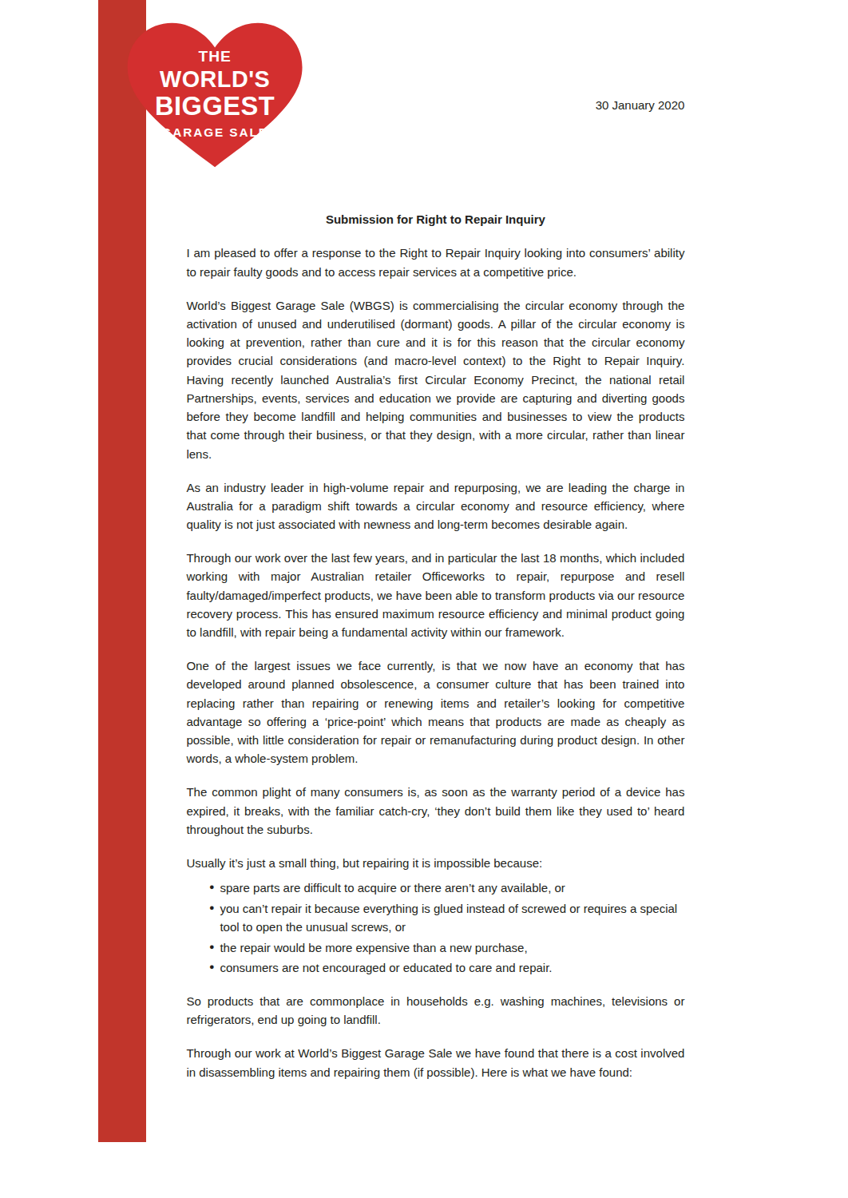THE WORLD'S BIGGEST GARAGE SALE
30 January 2020
Submission for Right to Repair Inquiry
I am pleased to offer a response to the Right to Repair Inquiry looking into consumers’ ability to repair faulty goods and to access repair services at a competitive price.
World’s Biggest Garage Sale (WBGS) is commercialising the circular economy through the activation of unused and underutilised (dormant) goods. A pillar of the circular economy is looking at prevention, rather than cure and it is for this reason that the circular economy provides crucial considerations (and macro-level context) to the Right to Repair Inquiry. Having recently launched Australia’s first Circular Economy Precinct, the national retail Partnerships, events, services and education we provide are capturing and diverting goods before they become landfill and helping communities and businesses to view the products that come through their business, or that they design, with a more circular, rather than linear lens.
As an industry leader in high-volume repair and repurposing, we are leading the charge in Australia for a paradigm shift towards a circular economy and resource efficiency, where quality is not just associated with newness and long-term becomes desirable again.
Through our work over the last few years, and in particular the last 18 months, which included working with major Australian retailer Officeworks to repair, repurpose and resell faulty/damaged/imperfect products, we have been able to transform products via our resource recovery process. This has ensured maximum resource efficiency and minimal product going to landfill, with repair being a fundamental activity within our framework.
One of the largest issues we face currently, is that we now have an economy that has developed around planned obsolescence, a consumer culture that has been trained into replacing rather than repairing or renewing items and retailer’s looking for competitive advantage so offering a ‘price-point’ which means that products are made as cheaply as possible, with little consideration for repair or remanufacturing during product design. In other words, a whole-system problem.
The common plight of many consumers is, as soon as the warranty period of a device has expired, it breaks, with the familiar catch-cry, ‘they don’t build them like they used to’ heard throughout the suburbs.
Usually it’s just a small thing, but repairing it is impossible because:
spare parts are difficult to acquire or there aren’t any available, or
you can’t repair it because everything is glued instead of screwed or requires a special tool to open the unusual screws, or
the repair would be more expensive than a new purchase,
consumers are not encouraged or educated to care and repair.
So products that are commonplace in households e.g. washing machines, televisions or refrigerators, end up going to landfill.
Through our work at World’s Biggest Garage Sale we have found that there is a cost involved in disassembling items and repairing them (if possible). Here is what we have found: